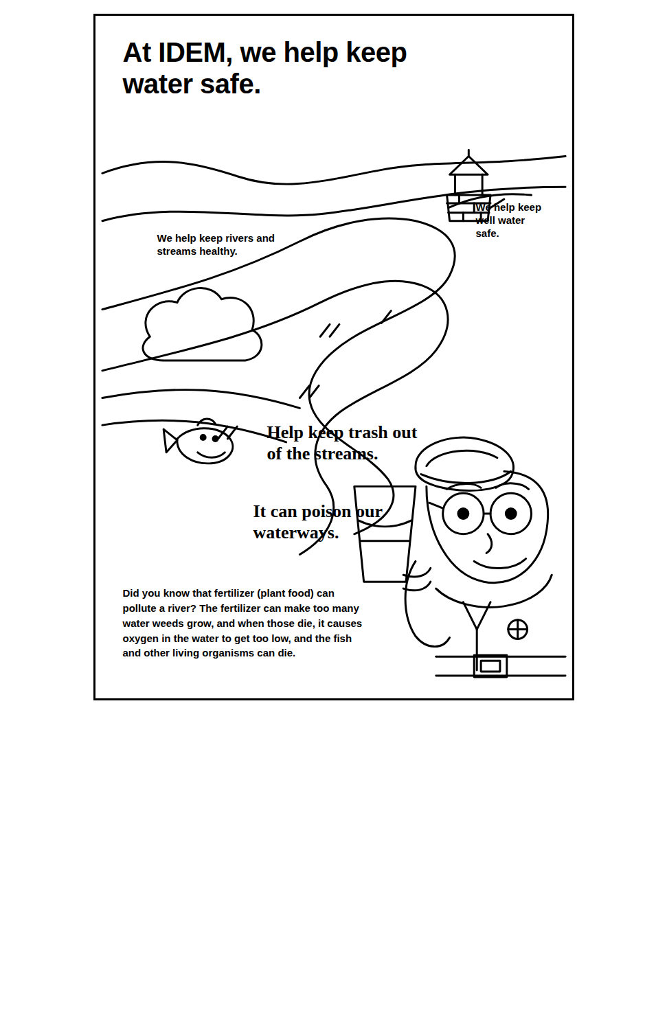At IDEM, we help keep water safe.
We help keep well water safe.
We help keep rivers and streams healthy.
Help keep trash out of the streams.
It can poison our waterways.
Did you know that fertilizer (plant food) can pollute a river? The fertilizer can make too many water weeds grow, and when those die, it causes oxygen in the water to get too low, and the fish and other living organisms can die.